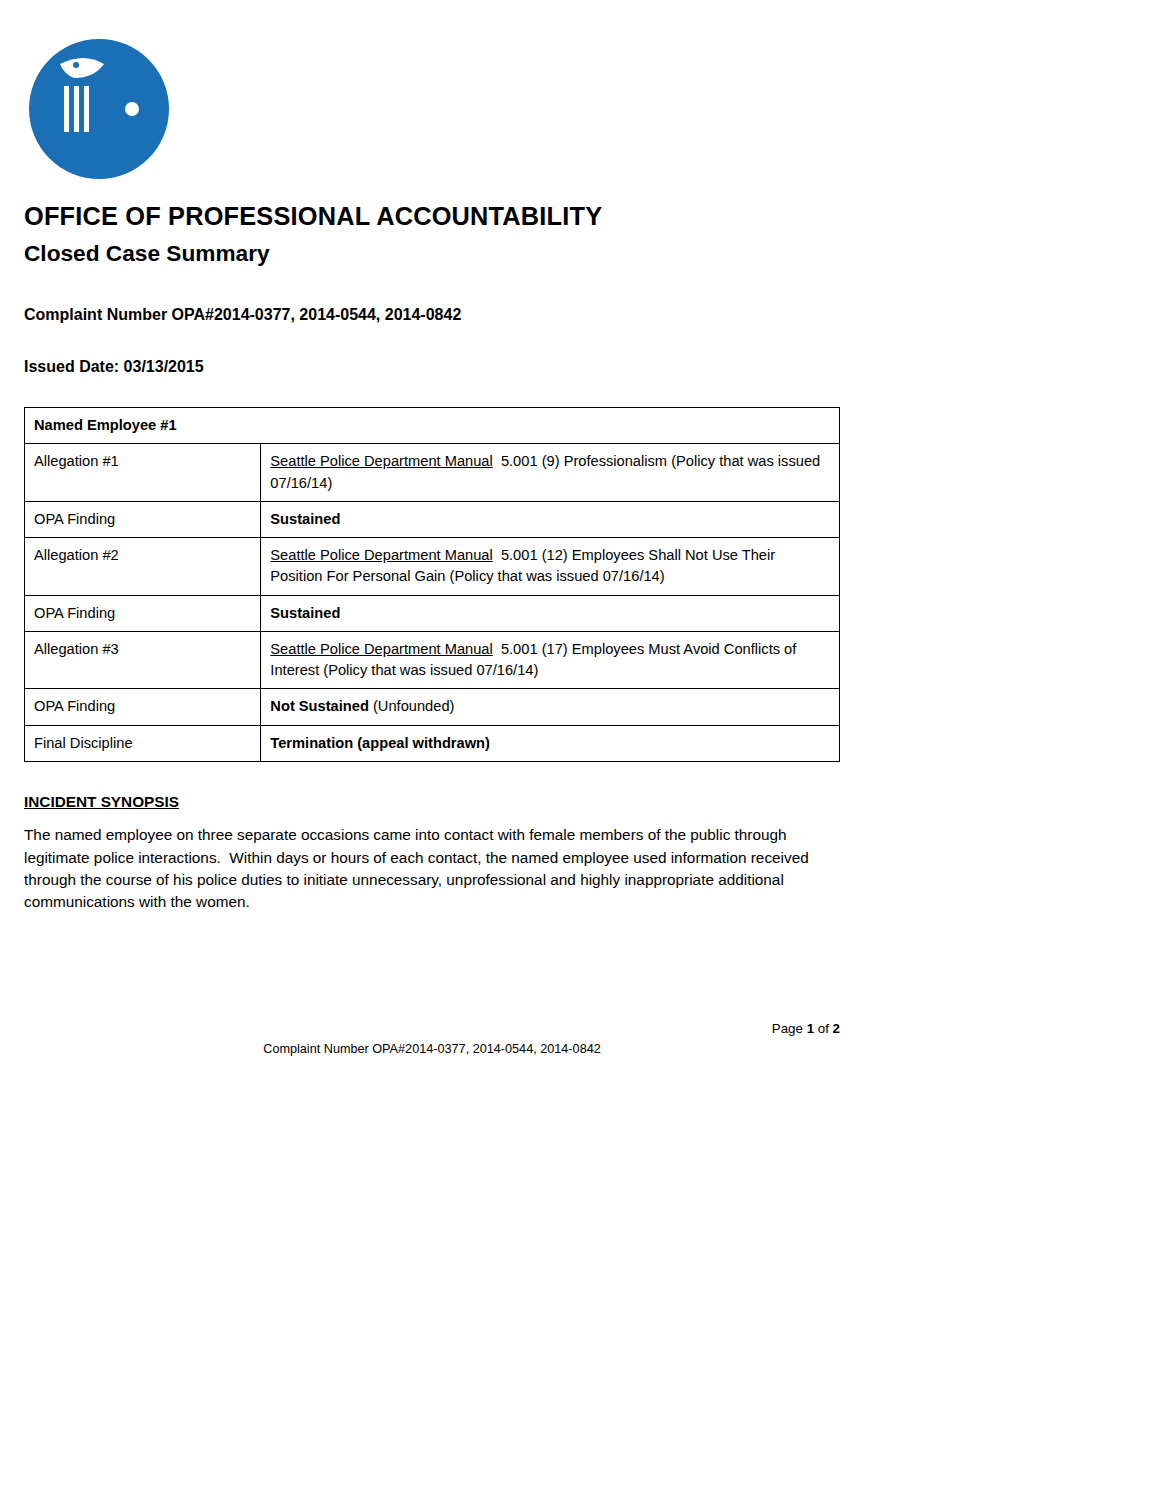OFFICE OF PROFESSIONAL ACCOUNTABILITY
Closed Case Summary
Complaint Number OPA#2014-0377, 2014-0544, 2014-0842
Issued Date: 03/13/2015
| Named Employee #1 |
| Allegation #1 | Seattle Police Department Manual 5.001 (9) Professionalism (Policy that was issued 07/16/14) |
| OPA Finding | Sustained |
| Allegation #2 | Seattle Police Department Manual 5.001 (12) Employees Shall Not Use Their Position For Personal Gain (Policy that was issued 07/16/14) |
| OPA Finding | Sustained |
| Allegation #3 | Seattle Police Department Manual 5.001 (17) Employees Must Avoid Conflicts of Interest (Policy that was issued 07/16/14) |
| OPA Finding | Not Sustained (Unfounded) |
| Final Discipline | Termination (appeal withdrawn) |
INCIDENT SYNOPSIS
The named employee on three separate occasions came into contact with female members of the public through legitimate police interactions. Within days or hours of each contact, the named employee used information received through the course of his police duties to initiate unnecessary, unprofessional and highly inappropriate additional communications with the women.
Page 1 of 2
Complaint Number OPA#2014-0377, 2014-0544, 2014-0842